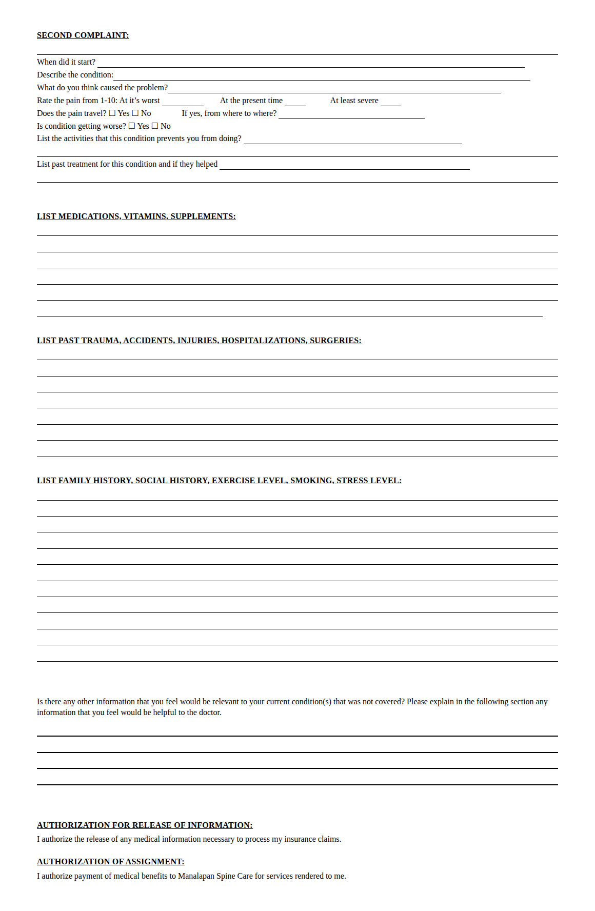SECOND COMPLAINT:
When did it start?
Describe the condition:
What do you think caused the problem?
Rate the pain from 1-10: At it’s worst At the present time At least severe
Does the pain travel? ☐ Yes ☐ No If yes, from where to where?
Is condition getting worse? ☐ Yes ☐ No
List the activities that this condition prevents you from doing?
List past treatment for this condition and if they helped
LIST MEDICATIONS, VITAMINS, SUPPLEMENTS:
LIST PAST TRAUMA, ACCIDENTS, INJURIES, HOSPITALIZATIONS, SURGERIES:
LIST FAMILY HISTORY, SOCIAL HISTORY, EXERCISE LEVEL, SMOKING, STRESS LEVEL:
Is there any other information that you feel would be relevant to your current condition(s) that was not covered? Please explain in the following section any information that you feel would be helpful to the doctor.
AUTHORIZATION FOR RELEASE OF INFORMATION:
I authorize the release of any medical information necessary to process my insurance claims.
AUTHORIZATION OF ASSIGNMENT:
I authorize payment of medical benefits to Manalapan Spine Care for services rendered to me.